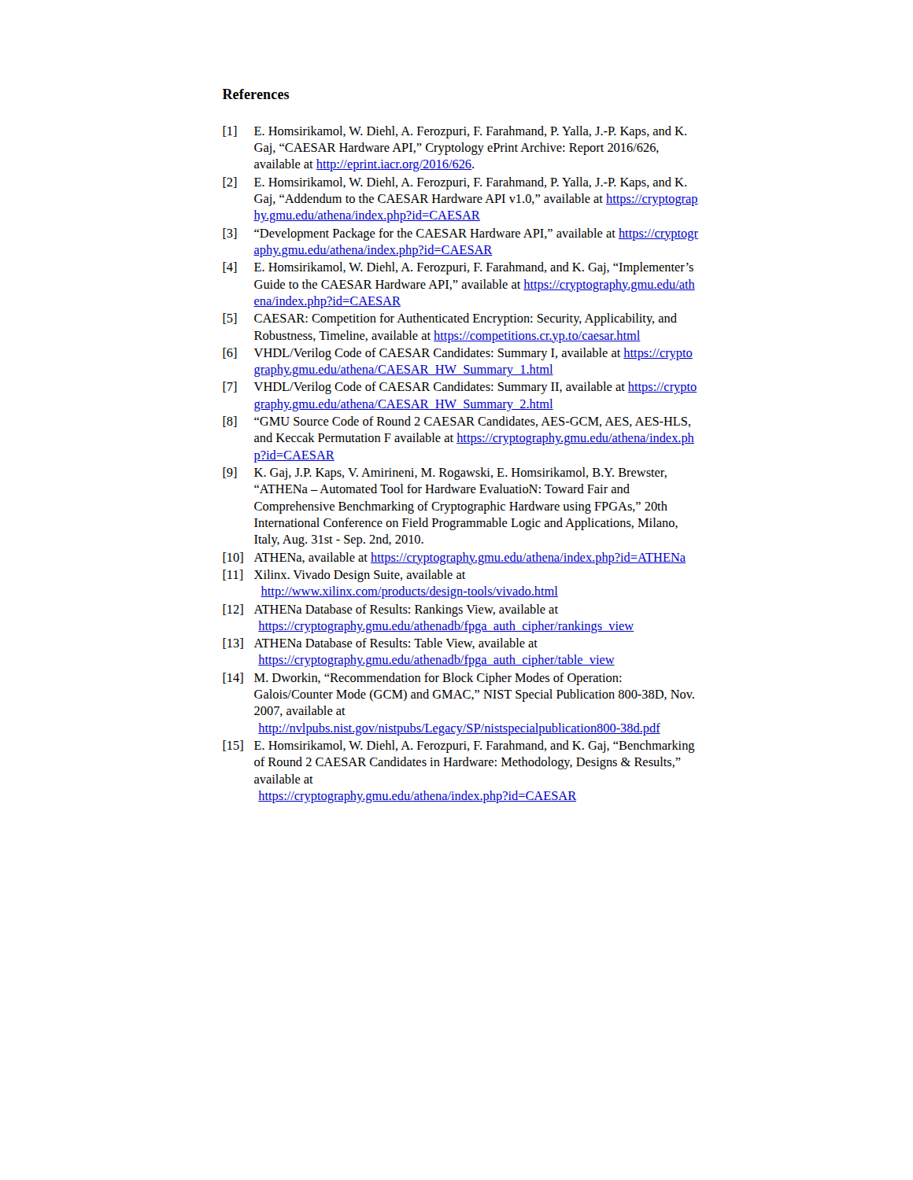References
[1] E. Homsirikamol, W. Diehl, A. Ferozpuri, F. Farahmand, P. Yalla, J.-P. Kaps, and K. Gaj, “CAESAR Hardware API,” Cryptology ePrint Archive: Report 2016/626, available at http://eprint.iacr.org/2016/626.
[2] E. Homsirikamol, W. Diehl, A. Ferozpuri, F. Farahmand, P. Yalla, J.-P. Kaps, and K. Gaj, “Addendum to the CAESAR Hardware API v1.0,” available at https://cryptography.gmu.edu/athena/index.php?id=CAESAR
[3] “Development Package for the CAESAR Hardware API,” available at https://cryptography.gmu.edu/athena/index.php?id=CAESAR
[4] E. Homsirikamol, W. Diehl, A. Ferozpuri, F. Farahmand, and K. Gaj, “Implementer’s Guide to the CAESAR Hardware API,” available at https://cryptography.gmu.edu/athena/index.php?id=CAESAR
[5] CAESAR: Competition for Authenticated Encryption: Security, Applicability, and Robustness, Timeline, available at https://competitions.cr.yp.to/caesar.html
[6] VHDL/Verilog Code of CAESAR Candidates: Summary I, available at https://cryptography.gmu.edu/athena/CAESAR_HW_Summary_1.html
[7] VHDL/Verilog Code of CAESAR Candidates: Summary II, available at https://cryptography.gmu.edu/athena/CAESAR_HW_Summary_2.html
[8] “GMU Source Code of Round 2 CAESAR Candidates, AES-GCM, AES, AES-HLS, and Keccak Permutation F available at https://cryptography.gmu.edu/athena/index.php?id=CAESAR
[9] K. Gaj, J.P. Kaps, V. Amirineni, M. Rogawski, E. Homsirikamol, B.Y. Brewster, “ATHENa – Automated Tool for Hardware EvaluatioN: Toward Fair and Comprehensive Benchmarking of Cryptographic Hardware using FPGAs,” 20th International Conference on Field Programmable Logic and Applications, Milano, Italy, Aug. 31st - Sep. 2nd, 2010.
[10] ATHENa, available at https://cryptography.gmu.edu/athena/index.php?id=ATHENa
[11] Xilinx. Vivado Design Suite, available at http://www.xilinx.com/products/design-tools/vivado.html
[12] ATHENa Database of Results: Rankings View, available at https://cryptography.gmu.edu/athenadb/fpga_auth_cipher/rankings_view
[13] ATHENa Database of Results: Table View, available at https://cryptography.gmu.edu/athenadb/fpga_auth_cipher/table_view
[14] M. Dworkin, “Recommendation for Block Cipher Modes of Operation: Galois/Counter Mode (GCM) and GMAC,” NIST Special Publication 800-38D, Nov. 2007, available at http://nvlpubs.nist.gov/nistpubs/Legacy/SP/nistspecialpublication800-38d.pdf
[15] E. Homsirikamol, W. Diehl, A. Ferozpuri, F. Farahmand, and K. Gaj, “Benchmarking of Round 2 CAESAR Candidates in Hardware: Methodology, Designs & Results,” available at https://cryptography.gmu.edu/athena/index.php?id=CAESAR